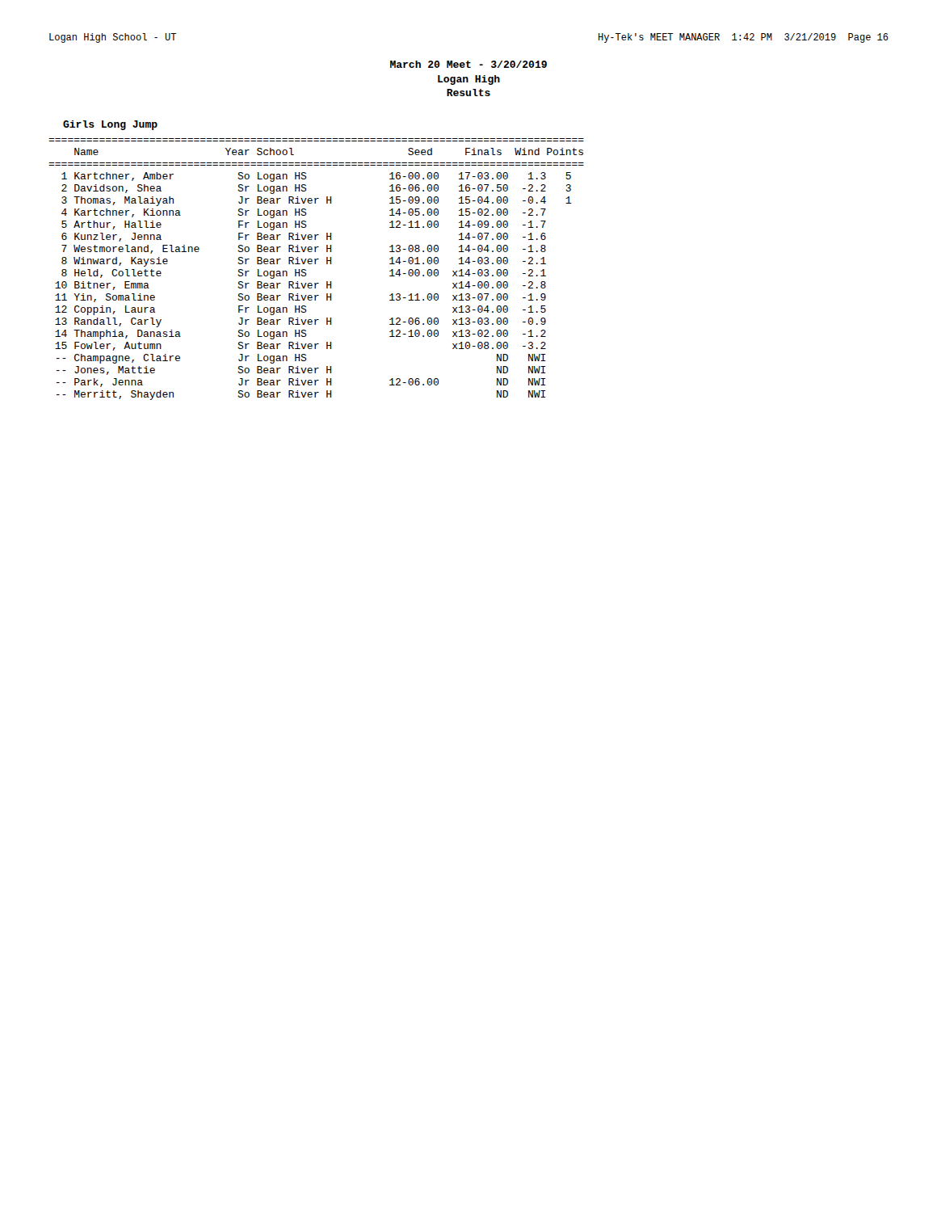Logan High School - UT Hy-Tek's MEET MANAGER 1:42 PM 3/21/2019 Page 16
March 20 Meet - 3/20/2019 Logan High Results
Girls Long Jump
=====================================================================================
    Name                    Year School                  Seed     Finals  Wind Points
=====================================================================================
  1 Kartchner, Amber          So Logan HS             16-00.00   17-03.00   1.3   5
  2 Davidson, Shea            Sr Logan HS             16-06.00   16-07.50  -2.2   3
  3 Thomas, Malaiyah          Jr Bear River H         15-09.00   15-04.00  -0.4   1
  4 Kartchner, Kionna         Sr Logan HS             14-05.00   15-02.00  -2.7
  5 Arthur, Hallie            Fr Logan HS             12-11.00   14-09.00  -1.7
  6 Kunzler, Jenna            Fr Bear River H                    14-07.00  -1.6
  7 Westmoreland, Elaine      So Bear River H         13-08.00   14-04.00  -1.8
  8 Winward, Kaysie           Sr Bear River H         14-01.00   14-03.00  -2.1
  8 Held, Collette            Sr Logan HS             14-00.00  x14-03.00  -2.1
 10 Bitner, Emma              Sr Bear River H                   x14-00.00  -2.8
 11 Yin, Somaline             So Bear River H         13-11.00  x13-07.00  -1.9
 12 Coppin, Laura             Fr Logan HS                       x13-04.00  -1.5
 13 Randall, Carly            Jr Bear River H         12-06.00  x13-03.00  -0.9
 14 Thamphia, Danasia         So Logan HS             12-10.00  x13-02.00  -1.2
 15 Fowler, Autumn            Sr Bear River H                   x10-08.00  -3.2
 -- Champagne, Claire         Jr Logan HS                              ND   NWI
 -- Jones, Mattie             So Bear River H                          ND   NWI
 -- Park, Jenna               Jr Bear River H         12-06.00         ND   NWI
 -- Merritt, Shayden          So Bear River H                          ND   NWI